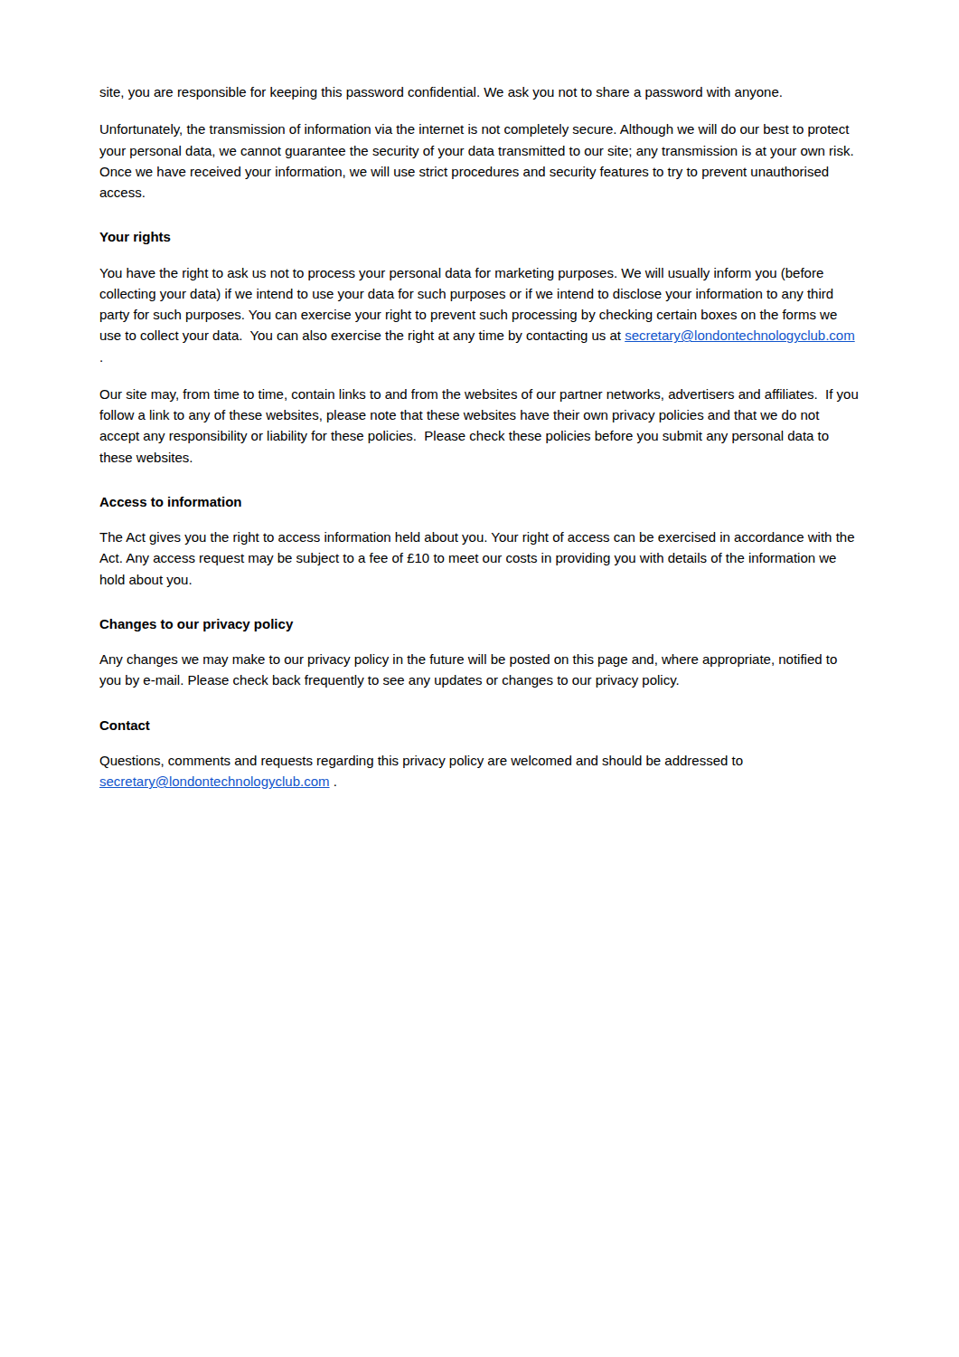site, you are responsible for keeping this password confidential. We ask you not to share a password with anyone.
Unfortunately, the transmission of information via the internet is not completely secure. Although we will do our best to protect your personal data, we cannot guarantee the security of your data transmitted to our site; any transmission is at your own risk. Once we have received your information, we will use strict procedures and security features to try to prevent unauthorised access.
Your rights
You have the right to ask us not to process your personal data for marketing purposes. We will usually inform you (before collecting your data) if we intend to use your data for such purposes or if we intend to disclose your information to any third party for such purposes. You can exercise your right to prevent such processing by checking certain boxes on the forms we use to collect your data. You can also exercise the right at any time by contacting us at secretary@londontechnologyclub.com .
Our site may, from time to time, contain links to and from the websites of our partner networks, advertisers and affiliates. If you follow a link to any of these websites, please note that these websites have their own privacy policies and that we do not accept any responsibility or liability for these policies. Please check these policies before you submit any personal data to these websites.
Access to information
The Act gives you the right to access information held about you. Your right of access can be exercised in accordance with the Act. Any access request may be subject to a fee of £10 to meet our costs in providing you with details of the information we hold about you.
Changes to our privacy policy
Any changes we may make to our privacy policy in the future will be posted on this page and, where appropriate, notified to you by e-mail. Please check back frequently to see any updates or changes to our privacy policy.
Contact
Questions, comments and requests regarding this privacy policy are welcomed and should be addressed to secretary@londontechnologyclub.com .